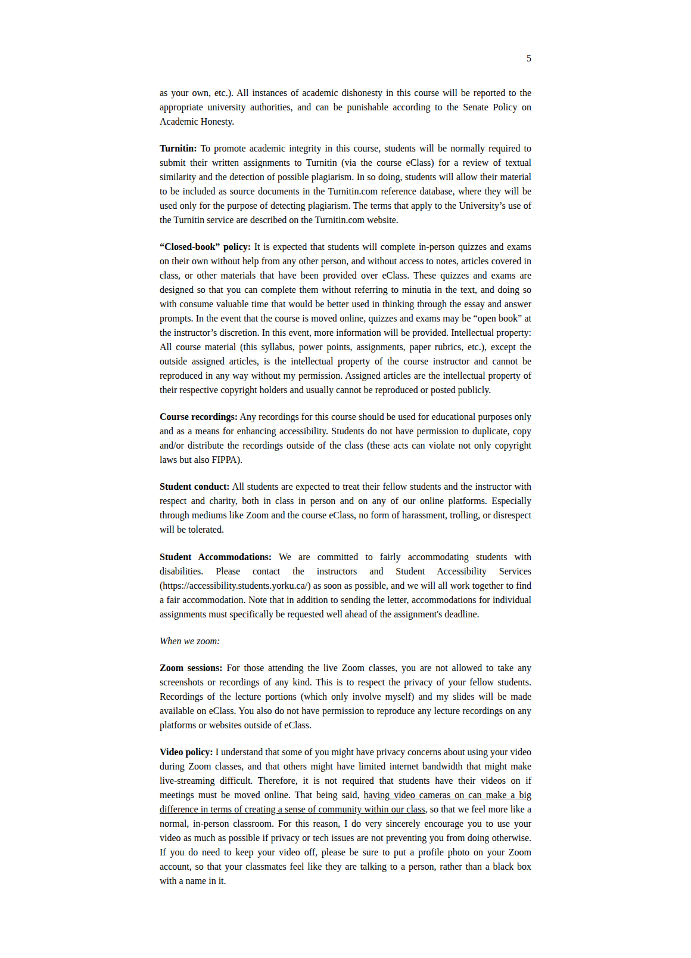5
as your own, etc.). All instances of academic dishonesty in this course will be reported to the appropriate university authorities, and can be punishable according to the Senate Policy on Academic Honesty.
Turnitin: To promote academic integrity in this course, students will be normally required to submit their written assignments to Turnitin (via the course eClass) for a review of textual similarity and the detection of possible plagiarism. In so doing, students will allow their material to be included as source documents in the Turnitin.com reference database, where they will be used only for the purpose of detecting plagiarism. The terms that apply to the University’s use of the Turnitin service are described on the Turnitin.com website.
“Closed-book” policy: It is expected that students will complete in-person quizzes and exams on their own without help from any other person, and without access to notes, articles covered in class, or other materials that have been provided over eClass. These quizzes and exams are designed so that you can complete them without referring to minutia in the text, and doing so with consume valuable time that would be better used in thinking through the essay and answer prompts. In the event that the course is moved online, quizzes and exams may be “open book” at the instructor’s discretion. In this event, more information will be provided. Intellectual property: All course material (this syllabus, power points, assignments, paper rubrics, etc.), except the outside assigned articles, is the intellectual property of the course instructor and cannot be reproduced in any way without my permission. Assigned articles are the intellectual property of their respective copyright holders and usually cannot be reproduced or posted publicly.
Course recordings: Any recordings for this course should be used for educational purposes only and as a means for enhancing accessibility. Students do not have permission to duplicate, copy and/or distribute the recordings outside of the class (these acts can violate not only copyright laws but also FIPPA).
Student conduct: All students are expected to treat their fellow students and the instructor with respect and charity, both in class in person and on any of our online platforms. Especially through mediums like Zoom and the course eClass, no form of harassment, trolling, or disrespect will be tolerated.
Student Accommodations: We are committed to fairly accommodating students with disabilities. Please contact the instructors and Student Accessibility Services (https://accessibility.students.yorku.ca/) as soon as possible, and we will all work together to find a fair accommodation. Note that in addition to sending the letter, accommodations for individual assignments must specifically be requested well ahead of the assignment's deadline.
When we zoom:
Zoom sessions: For those attending the live Zoom classes, you are not allowed to take any screenshots or recordings of any kind. This is to respect the privacy of your fellow students. Recordings of the lecture portions (which only involve myself) and my slides will be made available on eClass. You also do not have permission to reproduce any lecture recordings on any platforms or websites outside of eClass.
Video policy: I understand that some of you might have privacy concerns about using your video during Zoom classes, and that others might have limited internet bandwidth that might make live-streaming difficult. Therefore, it is not required that students have their videos on if meetings must be moved online. That being said, having video cameras on can make a big difference in terms of creating a sense of community within our class, so that we feel more like a normal, in-person classroom. For this reason, I do very sincerely encourage you to use your video as much as possible if privacy or tech issues are not preventing you from doing otherwise. If you do need to keep your video off, please be sure to put a profile photo on your Zoom account, so that your classmates feel like they are talking to a person, rather than a black box with a name in it.